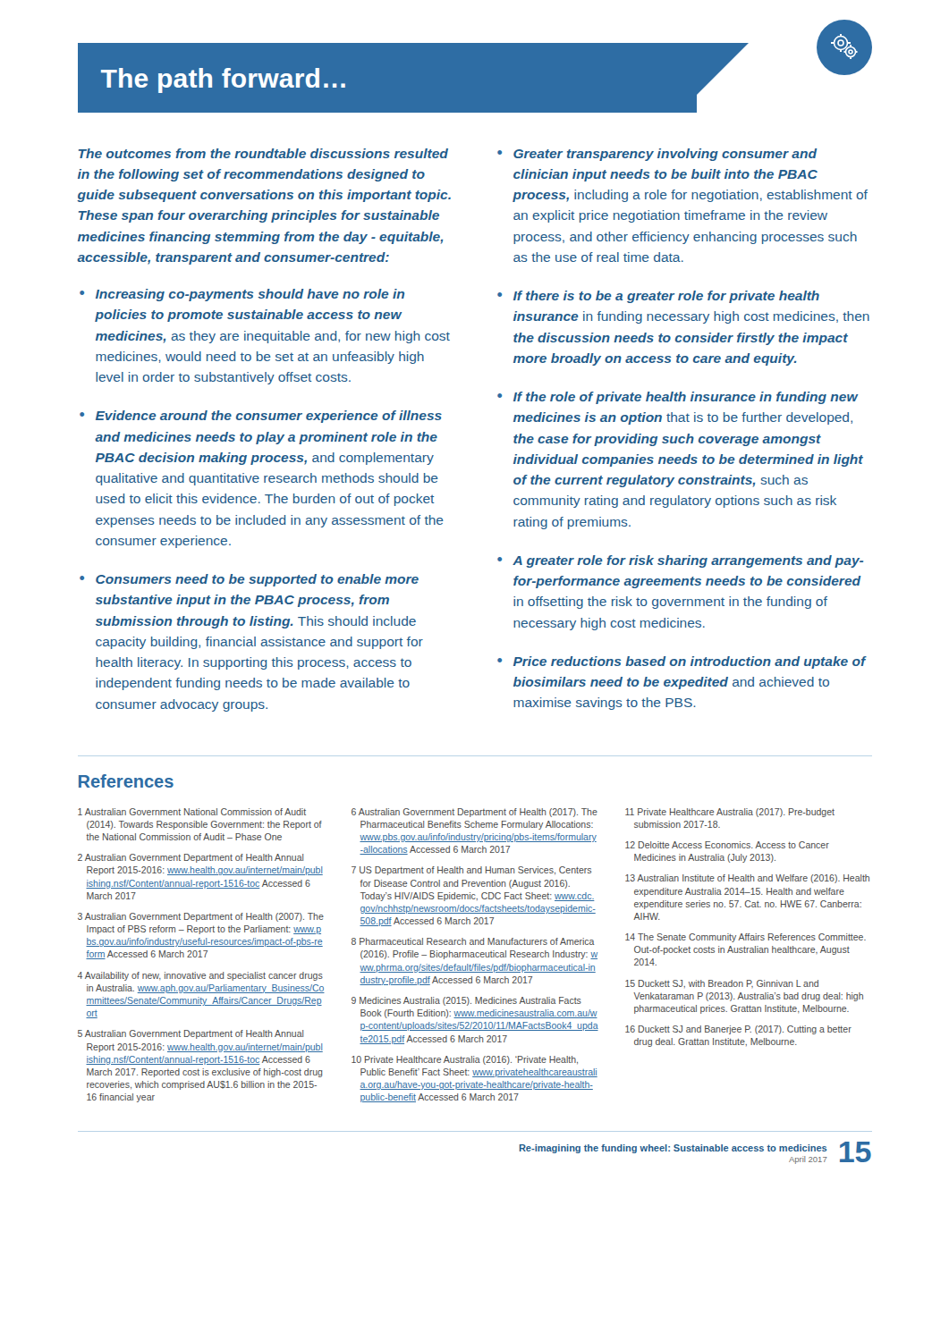The path forward…
The outcomes from the roundtable discussions resulted in the following set of recommendations designed to guide subsequent conversations on this important topic. These span four overarching principles for sustainable medicines financing stemming from the day - equitable, accessible, transparent and consumer-centred:
Increasing co-payments should have no role in policies to promote sustainable access to new medicines, as they are inequitable and, for new high cost medicines, would need to be set at an unfeasibly high level in order to substantively offset costs.
Evidence around the consumer experience of illness and medicines needs to play a prominent role in the PBAC decision making process, and complementary qualitative and quantitative research methods should be used to elicit this evidence. The burden of out of pocket expenses needs to be included in any assessment of the consumer experience.
Consumers need to be supported to enable more substantive input in the PBAC process, from submission through to listing. This should include capacity building, financial assistance and support for health literacy. In supporting this process, access to independent funding needs to be made available to consumer advocacy groups.
Greater transparency involving consumer and clinician input needs to be built into the PBAC process, including a role for negotiation, establishment of an explicit price negotiation timeframe in the review process, and other efficiency enhancing processes such as the use of real time data.
If there is to be a greater role for private health insurance in funding necessary high cost medicines, then the discussion needs to consider firstly the impact more broadly on access to care and equity.
If the role of private health insurance in funding new medicines is an option that is to be further developed, the case for providing such coverage amongst individual companies needs to be determined in light of the current regulatory constraints, such as community rating and regulatory options such as risk rating of premiums.
A greater role for risk sharing arrangements and pay-for-performance agreements needs to be considered in offsetting the risk to government in the funding of necessary high cost medicines.
Price reductions based on introduction and uptake of biosimilars need to be expedited and achieved to maximise savings to the PBS.
References
1 Australian Government National Commission of Audit (2014). Towards Responsible Government: the Report of the National Commission of Audit – Phase One
2 Australian Government Department of Health Annual Report 2015-2016: www.health.gov.au/internet/main/publishing.nsf/Content/annual-report-1516-toc Accessed 6 March 2017
3 Australian Government Department of Health (2007). The Impact of PBS reform – Report to the Parliament: www.pbs.gov.au/info/industry/useful-resources/impact-of-pbs-reform Accessed 6 March 2017
4 Availability of new, innovative and specialist cancer drugs in Australia. www.aph.gov.au/Parliamentary_Business/Committees/Senate/Community_Affairs/Cancer_Drugs/Report
5 Australian Government Department of Health Annual Report 2015-2016: www.health.gov.au/internet/main/publishing.nsf/Content/annual-report-1516-toc Accessed 6 March 2017. Reported cost is exclusive of high-cost drug recoveries, which comprised AU$1.6 billion in the 2015-16 financial year
6 Australian Government Department of Health (2017). The Pharmaceutical Benefits Scheme Formulary Allocations: www.pbs.gov.au/info/industry/pricing/pbs-items/formulary-allocations Accessed 6 March 2017
7 US Department of Health and Human Services, Centers for Disease Control and Prevention (August 2016). Today’s HIV/AIDS Epidemic, CDC Fact Sheet: www.cdc.gov/nchhstp/newsroom/docs/factsheets/todaysepidemic-508.pdf Accessed 6 March 2017
8 Pharmaceutical Research and Manufacturers of America (2016). Profile – Biopharmaceutical Research Industry: www.phrma.org/sites/default/files/pdf/biopharmaceutical-industry-profile.pdf Accessed 6 March 2017
9 Medicines Australia (2015). Medicines Australia Facts Book (Fourth Edition): www.medicinesaustralia.com.au/wp-content/uploads/sites/52/2010/11/MAFactsBook4_update2015.pdf Accessed 6 March 2017
10 Private Healthcare Australia (2016). ‘Private Health, Public Benefit’ Fact Sheet: www.privatehealthcareaustralia.org.au/have-you-got-private-healthcare/private-health-public-benefit Accessed 6 March 2017
11 Private Healthcare Australia (2017). Pre-budget submission 2017-18.
12 Deloitte Access Economics. Access to Cancer Medicines in Australia (July 2013).
13 Australian Institute of Health and Welfare (2016). Health expenditure Australia 2014–15. Health and welfare expenditure series no. 57. Cat. no. HWE 67. Canberra: AIHW.
14 The Senate Community Affairs References Committee. Out-of-pocket costs in Australian healthcare, August 2014.
15 Duckett SJ, with Breadon P, Ginnivan L and Venkataraman P (2013). Australia’s bad drug deal: high pharmaceutical prices. Grattan Institute, Melbourne.
16 Duckett SJ and Banerjee P. (2017). Cutting a better drug deal. Grattan Institute, Melbourne.
Re-imagining the funding wheel: Sustainable access to medicines April 2017
15